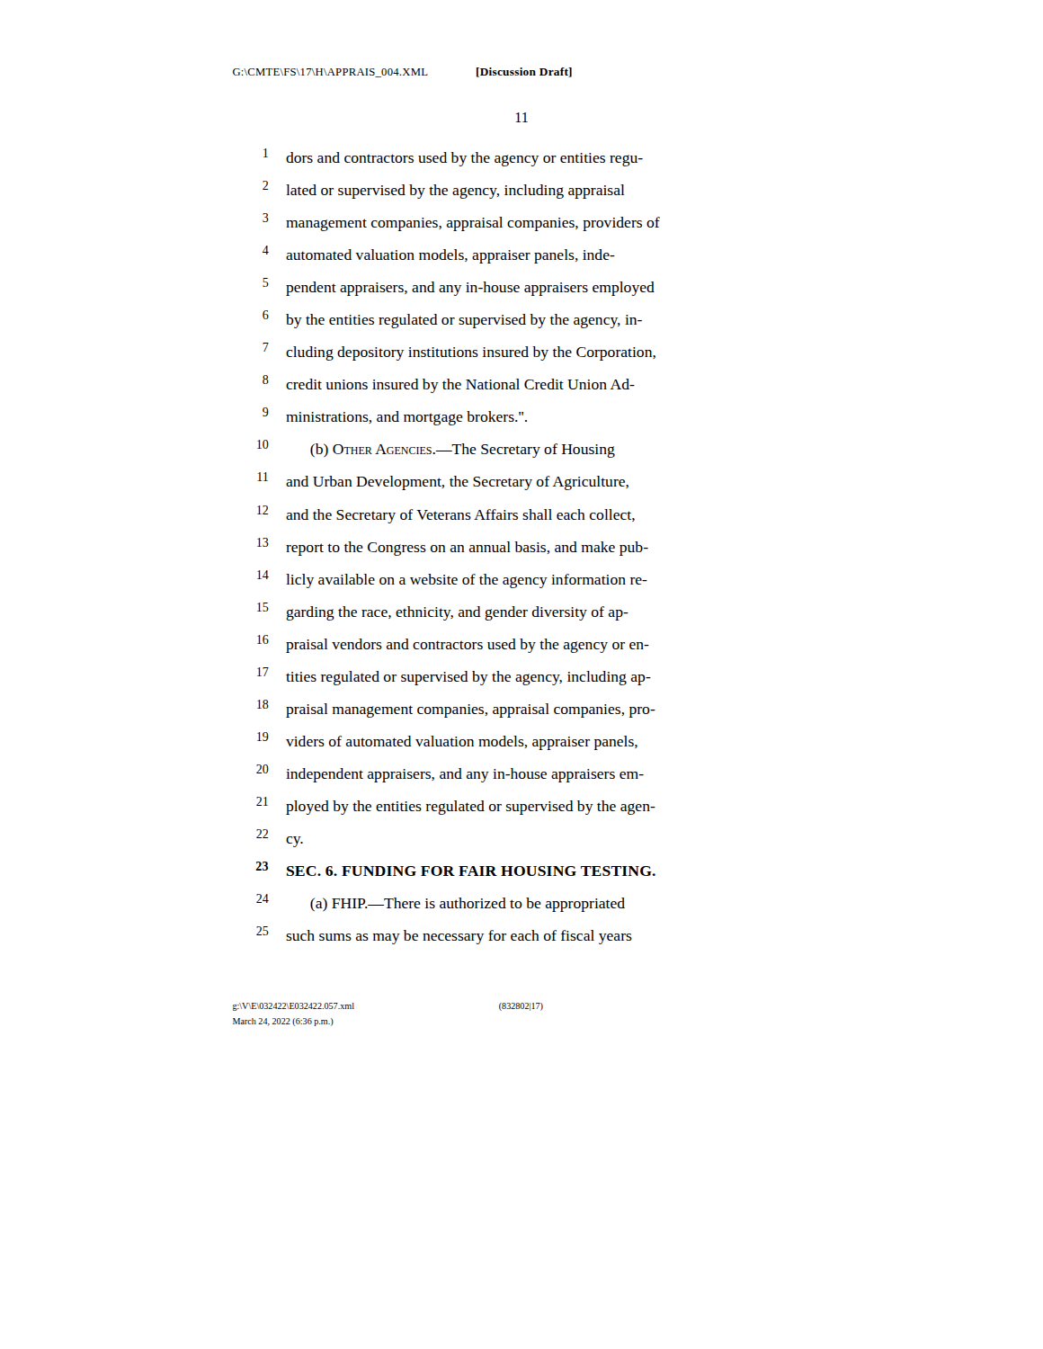G:\CMTE\FS\17\H\APPRAIS_004.XML [Discussion Draft]
11
dors and contractors used by the agency or entities regu-
lated or supervised by the agency, including appraisal
management companies, appraisal companies, providers of
automated valuation models, appraiser panels, inde-
pendent appraisers, and any in-house appraisers employed
by the entities regulated or supervised by the agency, in-
cluding depository institutions insured by the Corporation,
credit unions insured by the National Credit Union Ad-
ministrations, and mortgage brokers.''.
(b) Other Agencies.—The Secretary of Housing
and Urban Development, the Secretary of Agriculture,
and the Secretary of Veterans Affairs shall each collect,
report to the Congress on an annual basis, and make pub-
licly available on a website of the agency information re-
garding the race, ethnicity, and gender diversity of ap-
praisal vendors and contractors used by the agency or en-
tities regulated or supervised by the agency, including ap-
praisal management companies, appraisal companies, pro-
viders of automated valuation models, appraiser panels,
independent appraisers, and any in-house appraisers em-
ployed by the entities regulated or supervised by the agen-
cy.
SEC. 6. FUNDING FOR FAIR HOUSING TESTING.
(a) FHIP.—There is authorized to be appropriated
such sums as may be necessary for each of fiscal years
g:\V\E\032422\E032422.057.xml (832802|17)
March 24, 2022 (6:36 p.m.)